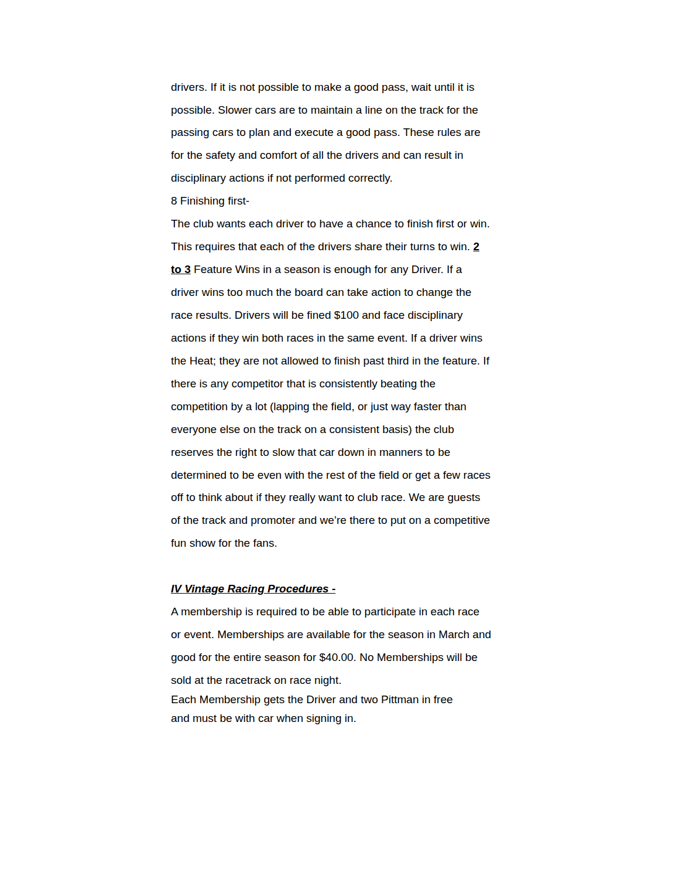drivers. If it is not possible to make a good pass, wait until it is possible. Slower cars are to maintain a line on the track for the passing cars to plan and execute a good pass. These rules are for the safety and comfort of all the drivers and can result in disciplinary actions if not performed correctly.
8 Finishing first-
The club wants each driver to have a chance to finish first or win. This requires that each of the drivers share their turns to win. 2 to 3 Feature Wins in a season is enough for any Driver. If a driver wins too much the board can take action to change the race results. Drivers will be fined $100 and face disciplinary actions if they win both races in the same event. If a driver wins the Heat; they are not allowed to finish past third in the feature. If there is any competitor that is consistently beating the competition by a lot (lapping the field, or just way faster than everyone else on the track on a consistent basis) the club reserves the right to slow that car down in manners to be determined to be even with the rest of the field or get a few races off to think about if they really want to club race. We are guests of the track and promoter and we’re there to put on a competitive fun show for the fans.
IV Vintage Racing Procedures -
A membership is required to be able to participate in each race or event. Memberships are available for the season in March and good for the entire season for $40.00. No Memberships will be sold at the racetrack on race night.
Each Membership gets the Driver and two Pittman in free
and must be with car when signing in.